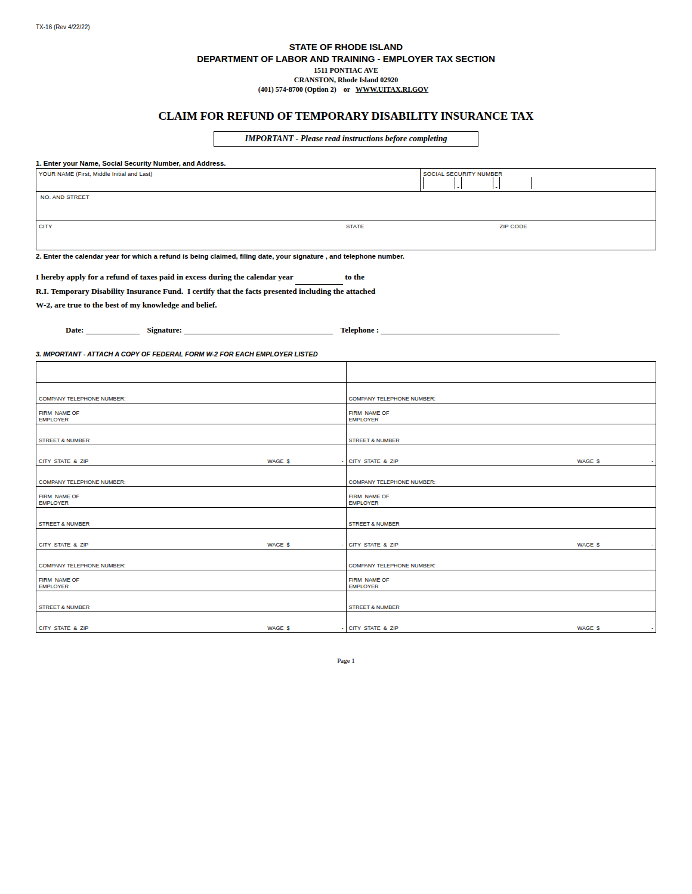TX-16 (Rev 4/22/22)
STATE OF RHODE ISLAND
DEPARTMENT OF LABOR AND TRAINING - EMPLOYER TAX SECTION
1511 PONTIAC AVE
CRANSTON, Rhode Island 02920
(401) 574-8700 (Option 2) or WWW.UITAX.RI.GOV
CLAIM FOR REFUND OF TEMPORARY DISABILITY INSURANCE TAX
IMPORTANT - Please read instructions before completing
1. Enter your Name, Social Security Number, and Address.
| YOUR NAME (First, Middle Initial and Last) | SOCIAL SECURITY NUMBER - - |
| NO. AND STREET |
| / CITY / STATE / ZIP CODE / |
2. Enter the calendar year for which a refund is being claimed, filing date, your signature , and telephone number.
I hereby apply for a refund of taxes paid in excess during the calendar year to the
R.I. Temporary Disability Insurance Fund. I certify that the facts presented including the attached
W-2, are true to the best of my knowledge and belief.
Date: Signature: Telephone :
3. IMPORTANT - ATTACH A COPY OF FEDERAL FORM W-2 FOR EACH EMPLOYER LISTED
| COMPANY TELEPHONE NUMBER: | COMPANY TELEPHONE NUMBER: |
| FIRM NAME OF EMPLOYER | FIRM NAME OF EMPLOYER |
| STREET & NUMBER | STREET & NUMBER |
| CITY STATE & ZIP WAGE $ - | CITY STATE & ZIP WAGE $ - |
| COMPANY TELEPHONE NUMBER: | COMPANY TELEPHONE NUMBER: |
| FIRM NAME OF EMPLOYER | FIRM NAME OF EMPLOYER |
| STREET & NUMBER | STREET & NUMBER |
| CITY STATE & ZIP WAGE $ - | CITY STATE & ZIP WAGE $ - |
| COMPANY TELEPHONE NUMBER: | COMPANY TELEPHONE NUMBER: |
| FIRM NAME OF EMPLOYER | FIRM NAME OF EMPLOYER |
| STREET & NUMBER | STREET & NUMBER |
| CITY STATE & ZIP WAGE $ - | CITY STATE & ZIP WAGE $ - |
Page 1